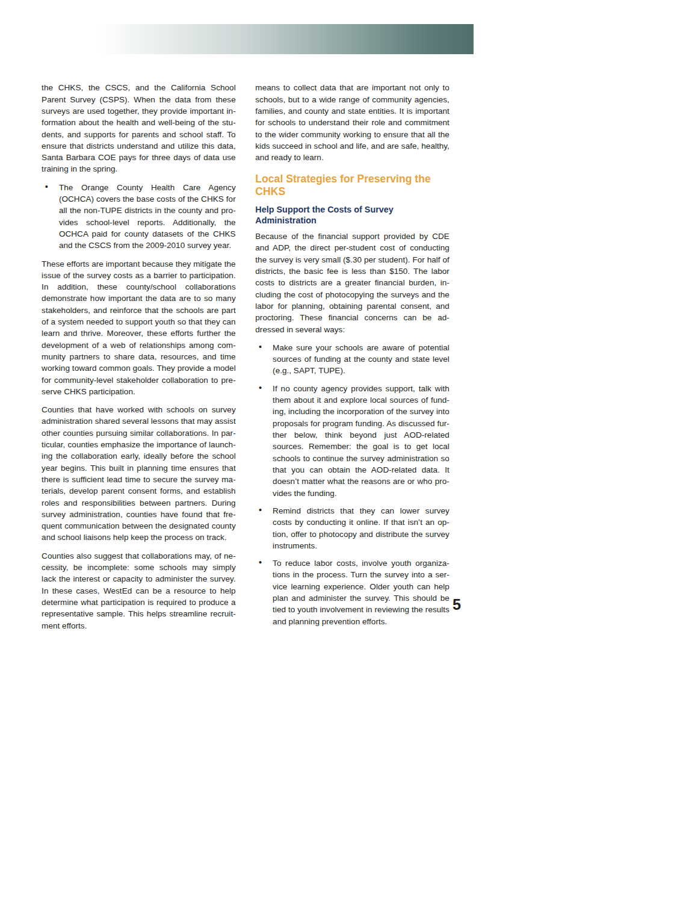the CHKS, the CSCS, and the California School Parent Survey (CSPS). When the data from these surveys are used together, they provide important information about the health and well-being of the students, and supports for parents and school staff. To ensure that districts understand and utilize this data, Santa Barbara COE pays for three days of data use training in the spring.
The Orange County Health Care Agency (OCHCA) covers the base costs of the CHKS for all the non-TUPE districts in the county and provides school-level reports. Additionally, the OCHCA paid for county datasets of the CHKS and the CSCS from the 2009-2010 survey year.
These efforts are important because they mitigate the issue of the survey costs as a barrier to participation. In addition, these county/school collaborations demonstrate how important the data are to so many stakeholders, and reinforce that the schools are part of a system needed to support youth so that they can learn and thrive. Moreover, these efforts further the development of a web of relationships among community partners to share data, resources, and time working toward common goals. They provide a model for community-level stakeholder collaboration to preserve CHKS participation.
Counties that have worked with schools on survey administration shared several lessons that may assist other counties pursuing similar collaborations. In particular, counties emphasize the importance of launching the collaboration early, ideally before the school year begins. This built in planning time ensures that there is sufficient lead time to secure the survey materials, develop parent consent forms, and establish roles and responsibilities between partners. During survey administration, counties have found that frequent communication between the designated county and school liaisons help keep the process on track.
Counties also suggest that collaborations may, of necessity, be incomplete: some schools may simply lack the interest or capacity to administer the survey. In these cases, WestEd can be a resource to help determine what participation is required to produce a representative sample. This helps streamline recruitment efforts.
Schools are a key partner in these efforts because schools are the most cost-effective and efficient means to collect data that are important not only to schools, but to a wide range of community agencies, families, and county and state entities. It is important for schools to understand their role and commitment to the wider community working to ensure that all the kids succeed in school and life, and are safe, healthy, and ready to learn.
Local Strategies for Preserving the CHKS
Help Support the Costs of Survey Administration
Because of the financial support provided by CDE and ADP, the direct per-student cost of conducting the survey is very small ($.30 per student). For half of districts, the basic fee is less than $150. The labor costs to districts are a greater financial burden, including the cost of photocopying the surveys and the labor for planning, obtaining parental consent, and proctoring. These financial concerns can be addressed in several ways:
Make sure your schools are aware of potential sources of funding at the county and state level (e.g., SAPT, TUPE).
If no county agency provides support, talk with them about it and explore local sources of funding, including the incorporation of the survey into proposals for program funding. As discussed further below, think beyond just AOD-related sources. Remember: the goal is to get local schools to continue the survey administration so that you can obtain the AOD-related data. It doesn’t matter what the reasons are or who provides the funding.
Remind districts that they can lower survey costs by conducting it online. If that isn’t an option, offer to photocopy and distribute the survey instruments.
To reduce labor costs, involve youth organizations in the process. Turn the survey into a service learning experience. Older youth can help plan and administer the survey. This should be tied to youth involvement in reviewing the results and planning prevention efforts.
Help write proposals to obtain direct survey funding or include the survey in any proposals written for health or education program funding.
5